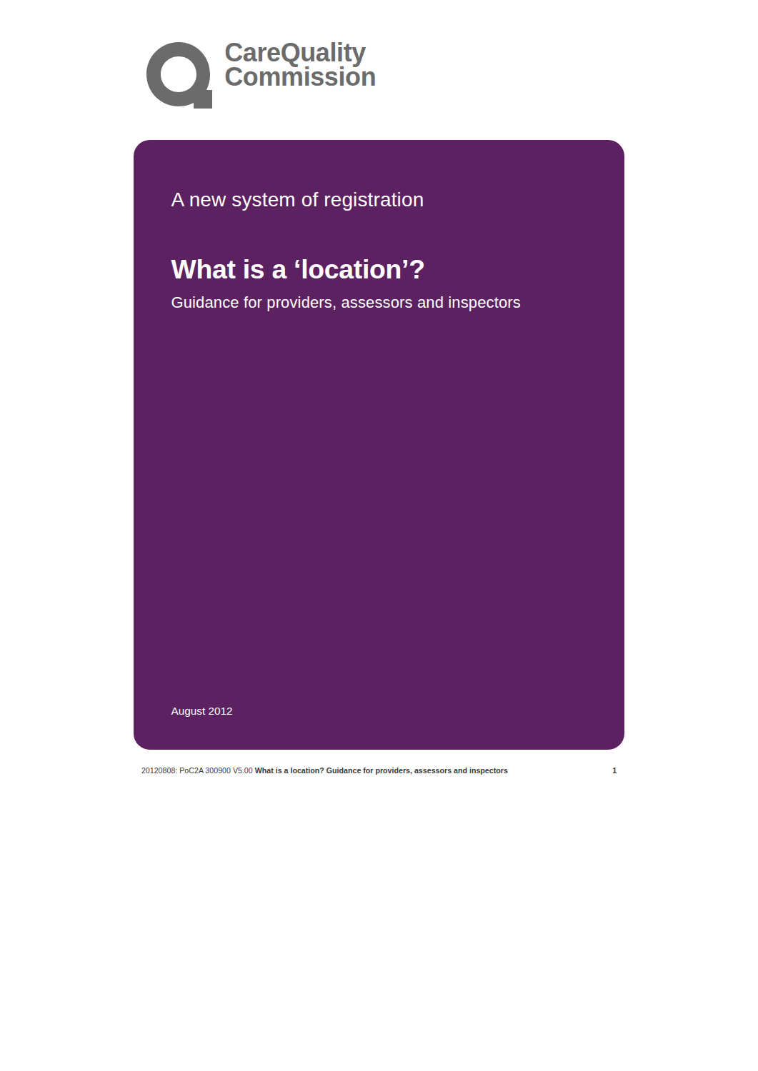CareQuality
Commission
A new system of registration
What is a ‘location’?
Guidance for providers, assessors and inspectors
August 2012
20120808: PoC2A 300900 V5.00 What is a location? Guidance for providers, assessors and inspectors
1